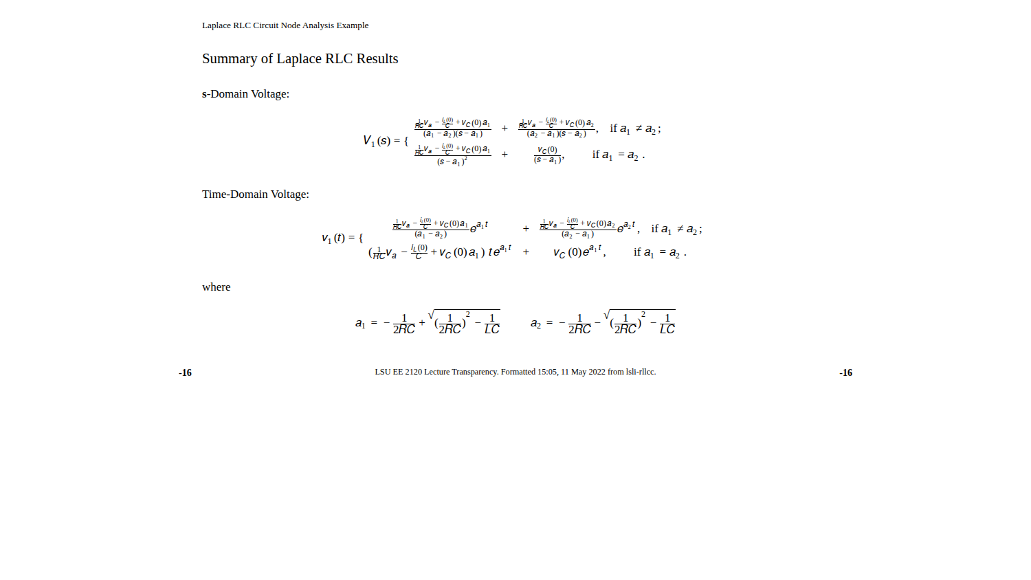Laplace RLC Circuit Node Analysis Example
Summary of Laplace RLC Results
s-Domain Voltage:
V1 (s) = { 1RC va − iL(0) C + vC(0) a1 (a1−a2) (s−a1) + 1RC va − iL(0) C + vC(0) a2 (a2−a1) (s−a2) , if a1 ≠ a2 ; 1RC va − iL(0) C + vC(0) a1 (s−a1) 2 + vC(0) (s−a1) , if a1 = a2 .
Time-Domain Voltage:
v1 (t) = { 1RC va − iL(0) C + vC(0) a1 (a1−a2) ea1t + 1RC va − iL(0) C + vC(0) a2 (a2−a1) ea2t , if a1 ≠ a2 ; ( 1RC va − iL(0) C + vC(0) a1 ) t ea1t + vC(0) ea1t , if a1 = a2 .
where
a1 = − 12RC + (12RC) 2 − 1LC a2 = − 12RC − (12RC) 2 − 1LC
-16 -16
LSU EE 2120 Lecture Transparency. Formatted 15:05, 11 May 2022 from lsli-rllcc.